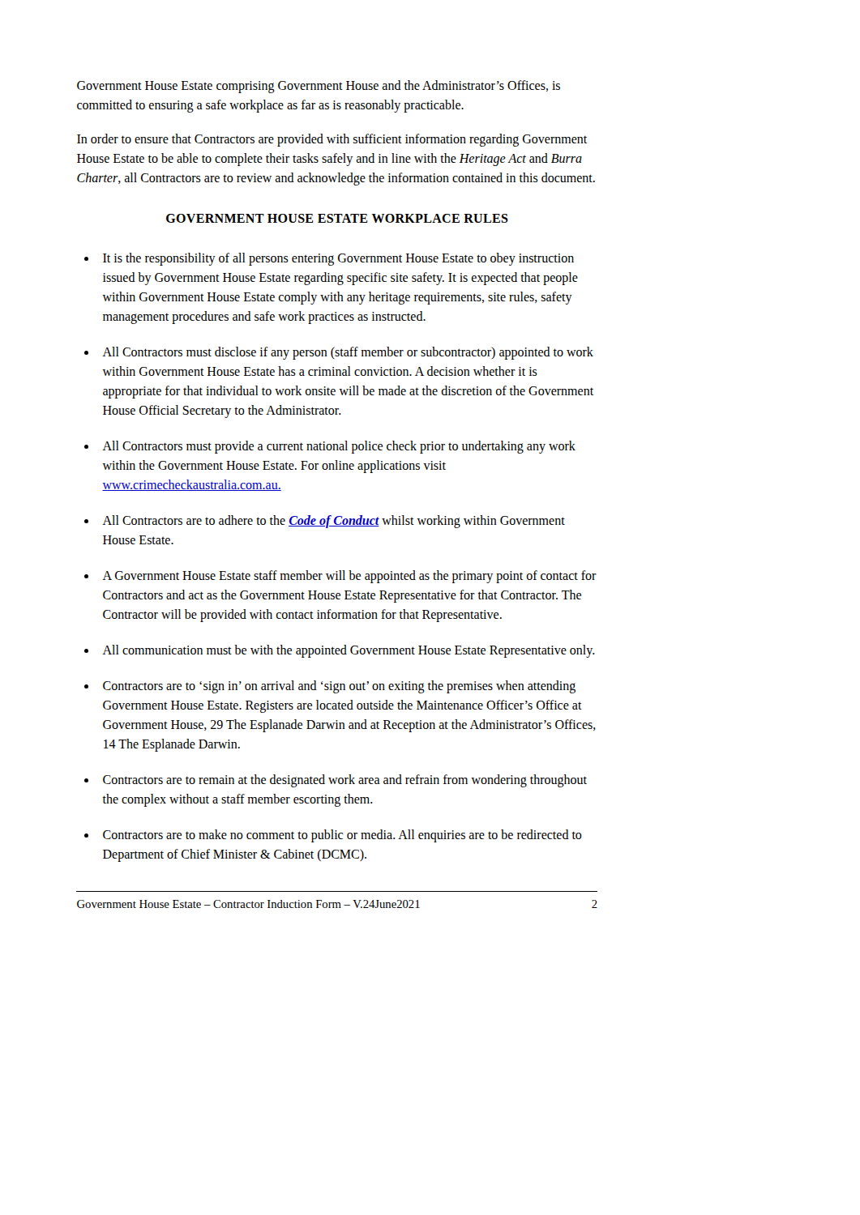Government House Estate comprising Government House and the Administrator’s Offices, is committed to ensuring a safe workplace as far as is reasonably practicable.
In order to ensure that Contractors are provided with sufficient information regarding Government House Estate to be able to complete their tasks safely and in line with the Heritage Act and Burra Charter, all Contractors are to review and acknowledge the information contained in this document.
GOVERNMENT HOUSE ESTATE WORKPLACE RULES
It is the responsibility of all persons entering Government House Estate to obey instruction issued by Government House Estate regarding specific site safety. It is expected that people within Government House Estate comply with any heritage requirements, site rules, safety management procedures and safe work practices as instructed.
All Contractors must disclose if any person (staff member or subcontractor) appointed to work within Government House Estate has a criminal conviction. A decision whether it is appropriate for that individual to work onsite will be made at the discretion of the Government House Official Secretary to the Administrator.
All Contractors must provide a current national police check prior to undertaking any work within the Government House Estate. For online applications visit www.crimecheckaustralia.com.au.
All Contractors are to adhere to the Code of Conduct whilst working within Government House Estate.
A Government House Estate staff member will be appointed as the primary point of contact for Contractors and act as the Government House Estate Representative for that Contractor. The Contractor will be provided with contact information for that Representative.
All communication must be with the appointed Government House Estate Representative only.
Contractors are to ‘sign in’ on arrival and ‘sign out’ on exiting the premises when attending Government House Estate. Registers are located outside the Maintenance Officer’s Office at Government House, 29 The Esplanade Darwin and at Reception at the Administrator’s Offices, 14 The Esplanade Darwin.
Contractors are to remain at the designated work area and refrain from wondering throughout the complex without a staff member escorting them.
Contractors are to make no comment to public or media. All enquiries are to be redirected to Department of Chief Minister & Cabinet (DCMC).
Government House Estate – Contractor Induction Form – V.24June2021 2